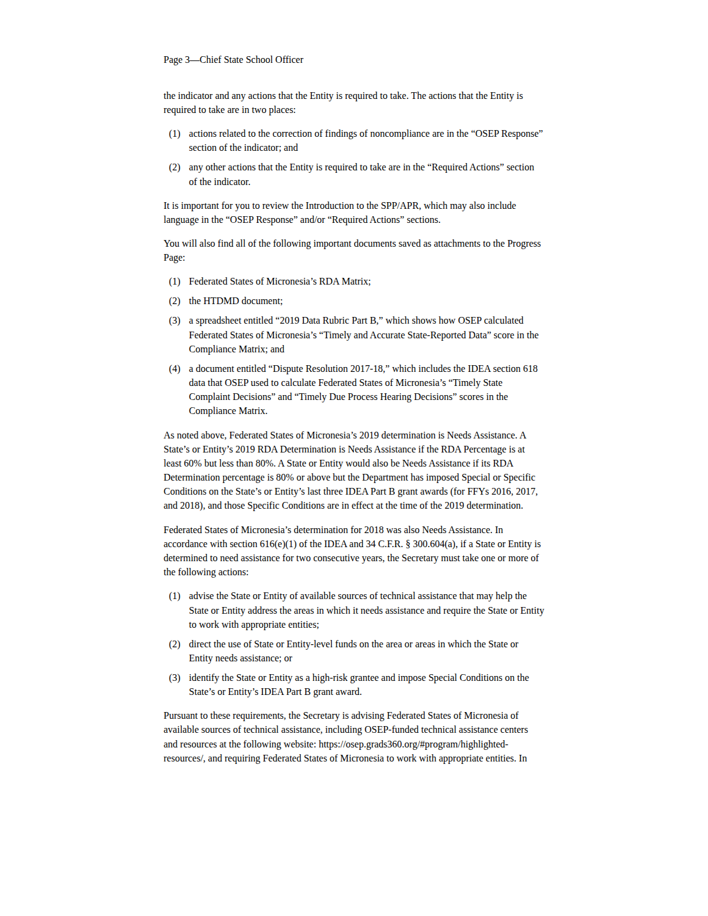Page 3—Chief State School Officer
the indicator and any actions that the Entity is required to take. The actions that the Entity is required to take are in two places:
actions related to the correction of findings of noncompliance are in the “OSEP Response” section of the indicator; and
any other actions that the Entity is required to take are in the “Required Actions” section of the indicator.
It is important for you to review the Introduction to the SPP/APR, which may also include language in the “OSEP Response” and/or “Required Actions” sections.
You will also find all of the following important documents saved as attachments to the Progress Page:
Federated States of Micronesia’s RDA Matrix;
the HTDMD document;
a spreadsheet entitled “2019 Data Rubric Part B,” which shows how OSEP calculated Federated States of Micronesia’s “Timely and Accurate State-Reported Data” score in the Compliance Matrix; and
a document entitled “Dispute Resolution 2017-18,” which includes the IDEA section 618 data that OSEP used to calculate Federated States of Micronesia’s “Timely State Complaint Decisions” and “Timely Due Process Hearing Decisions” scores in the Compliance Matrix.
As noted above, Federated States of Micronesia’s 2019 determination is Needs Assistance. A State’s or Entity’s 2019 RDA Determination is Needs Assistance if the RDA Percentage is at least 60% but less than 80%. A State or Entity would also be Needs Assistance if its RDA Determination percentage is 80% or above but the Department has imposed Special or Specific Conditions on the State’s or Entity’s last three IDEA Part B grant awards (for FFYs 2016, 2017, and 2018), and those Specific Conditions are in effect at the time of the 2019 determination.
Federated States of Micronesia’s determination for 2018 was also Needs Assistance. In accordance with section 616(e)(1) of the IDEA and 34 C.F.R. § 300.604(a), if a State or Entity is determined to need assistance for two consecutive years, the Secretary must take one or more of the following actions:
advise the State or Entity of available sources of technical assistance that may help the State or Entity address the areas in which it needs assistance and require the State or Entity to work with appropriate entities;
direct the use of State or Entity-level funds on the area or areas in which the State or Entity needs assistance; or
identify the State or Entity as a high-risk grantee and impose Special Conditions on the State’s or Entity’s IDEA Part B grant award.
Pursuant to these requirements, the Secretary is advising Federated States of Micronesia of available sources of technical assistance, including OSEP-funded technical assistance centers and resources at the following website: https://osep.grads360.org/#program/highlighted-resources/, and requiring Federated States of Micronesia to work with appropriate entities. In